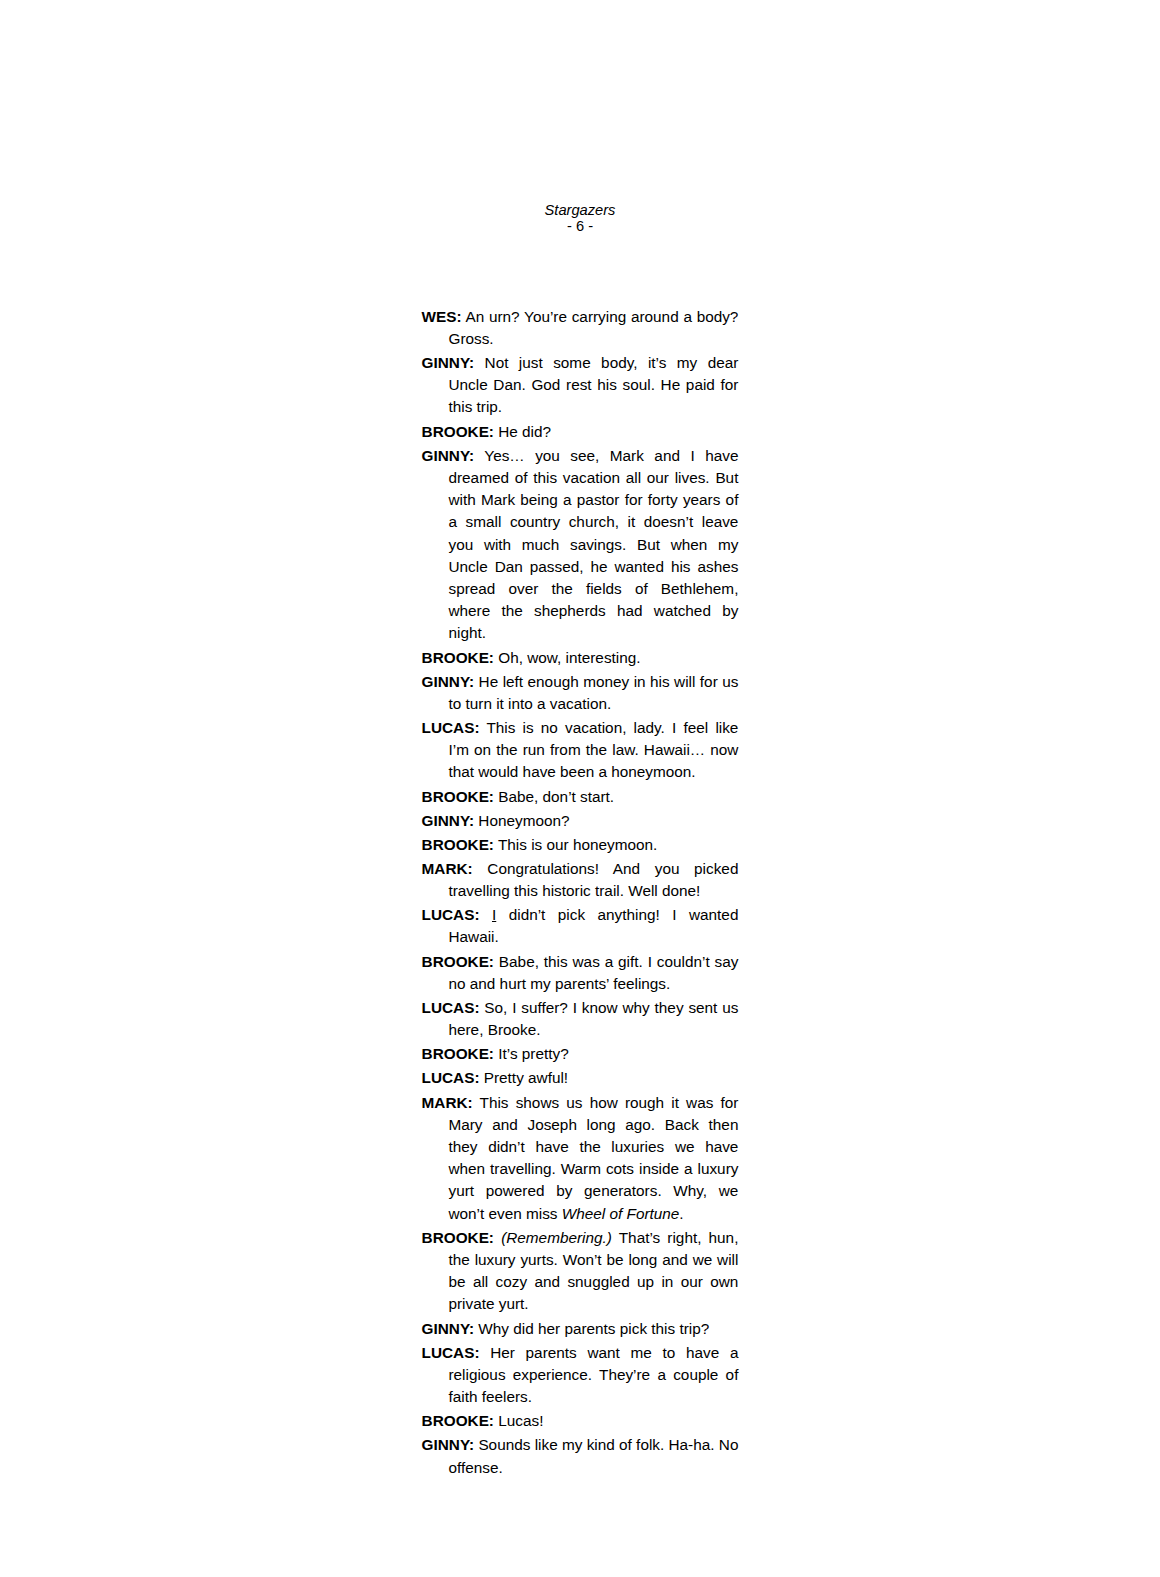Stargazers
- 6 -
WES: An urn? You’re carrying around a body? Gross.
GINNY: Not just some body, it’s my dear Uncle Dan. God rest his soul. He paid for this trip.
BROOKE: He did?
GINNY: Yes… you see, Mark and I have dreamed of this vacation all our lives. But with Mark being a pastor for forty years of a small country church, it doesn’t leave you with much savings. But when my Uncle Dan passed, he wanted his ashes spread over the fields of Bethlehem, where the shepherds had watched by night.
BROOKE: Oh, wow, interesting.
GINNY: He left enough money in his will for us to turn it into a vacation.
LUCAS: This is no vacation, lady. I feel like I’m on the run from the law. Hawaii… now that would have been a honeymoon.
BROOKE: Babe, don’t start.
GINNY: Honeymoon?
BROOKE: This is our honeymoon.
MARK: Congratulations! And you picked travelling this historic trail. Well done!
LUCAS: I didn’t pick anything! I wanted Hawaii.
BROOKE: Babe, this was a gift. I couldn’t say no and hurt my parents’ feelings.
LUCAS: So, I suffer? I know why they sent us here, Brooke.
BROOKE: It’s pretty?
LUCAS: Pretty awful!
MARK: This shows us how rough it was for Mary and Joseph long ago. Back then they didn’t have the luxuries we have when travelling. Warm cots inside a luxury yurt powered by generators. Why, we won’t even miss Wheel of Fortune.
BROOKE: (Remembering.) That’s right, hun, the luxury yurts. Won’t be long and we will be all cozy and snuggled up in our own private yurt.
GINNY: Why did her parents pick this trip?
LUCAS: Her parents want me to have a religious experience. They’re a couple of faith feelers.
BROOKE: Lucas!
GINNY: Sounds like my kind of folk. Ha-ha. No offense.